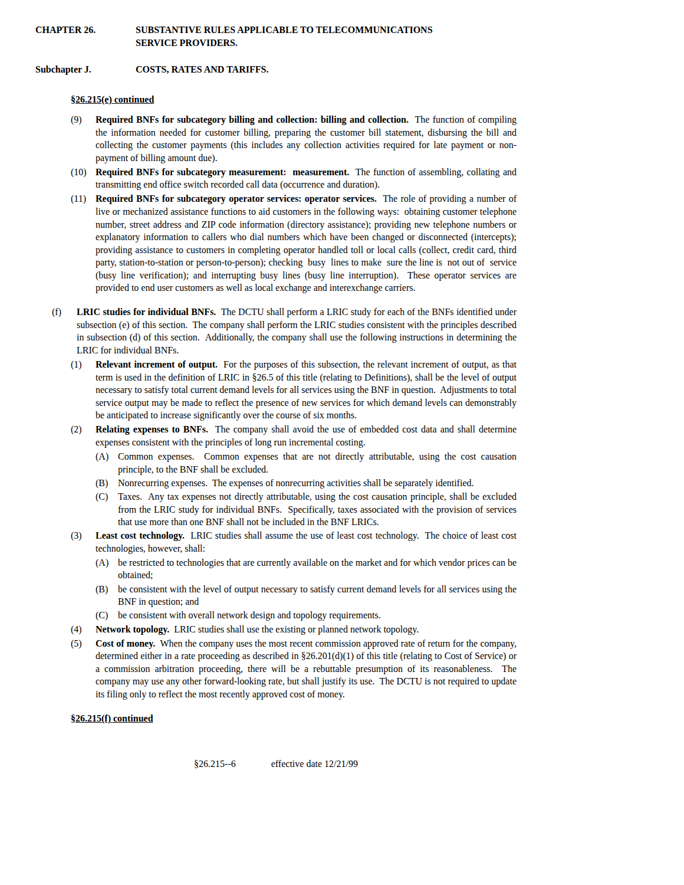CHAPTER 26.
SUBSTANTIVE RULES APPLICABLE TO TELECOMMUNICATIONS
SERVICE PROVIDERS.
Subchapter J.
COSTS, RATES AND TARIFFS.
§26.215(e) continued
(9)
Required BNFs for subcategory billing and collection: billing and collection. The function of compiling the information needed for customer billing, preparing the customer bill statement, disbursing the bill and collecting the customer payments (this includes any collection activities required for late payment or non-payment of billing amount due).
(10)
Required BNFs for subcategory measurement: measurement. The function of assembling, collating and transmitting end office switch recorded call data (occurrence and duration).
(11)
Required BNFs for subcategory operator services: operator services. The role of providing a number of live or mechanized assistance functions to aid customers in the following ways: obtaining customer telephone number, street address and ZIP code information (directory assistance); providing new telephone numbers or explanatory information to callers who dial numbers which have been changed or disconnected (intercepts); providing assistance to customers in completing operator handled toll or local calls (collect, credit card, third party, station-to-station or person-to-person); checking busy lines to make sure the line is not out of service (busy line verification); and interrupting busy lines (busy line interruption). These operator services are provided to end user customers as well as local exchange and interexchange carriers.
(f)
LRIC studies for individual BNFs. The DCTU shall perform a LRIC study for each of the BNFs identified under subsection (e) of this section. The company shall perform the LRIC studies consistent with the principles described in subsection (d) of this section. Additionally, the company shall use the following instructions in determining the LRIC for individual BNFs.
(1)
Relevant increment of output. For the purposes of this subsection, the relevant increment of output, as that term is used in the definition of LRIC in §26.5 of this title (relating to Definitions), shall be the level of output necessary to satisfy total current demand levels for all services using the BNF in question. Adjustments to total service output may be made to reflect the presence of new services for which demand levels can demonstrably be anticipated to increase significantly over the course of six months.
(2)
Relating expenses to BNFs. The company shall avoid the use of embedded cost data and shall determine expenses consistent with the principles of long run incremental costing.
(A)
Common expenses. Common expenses that are not directly attributable, using the cost causation principle, to the BNF shall be excluded.
(B)
Nonrecurring expenses. The expenses of nonrecurring activities shall be separately identified.
(C)
Taxes. Any tax expenses not directly attributable, using the cost causation principle, shall be excluded from the LRIC study for individual BNFs. Specifically, taxes associated with the provision of services that use more than one BNF shall not be included in the BNF LRICs.
(3)
Least cost technology. LRIC studies shall assume the use of least cost technology. The choice of least cost technologies, however, shall:
(A)
be restricted to technologies that are currently available on the market and for which vendor prices can be obtained;
(B)
be consistent with the level of output necessary to satisfy current demand levels for all services using the BNF in question; and
(C)
be consistent with overall network design and topology requirements.
(4)
Network topology. LRIC studies shall use the existing or planned network topology.
(5)
Cost of money. When the company uses the most recent commission approved rate of return for the company, determined either in a rate proceeding as described in §26.201(d)(1) of this title (relating to Cost of Service) or a commission arbitration proceeding, there will be a rebuttable presumption of its reasonableness. The company may use any other forward-looking rate, but shall justify its use. The DCTU is not required to update its filing only to reflect the most recently approved cost of money.
§26.215(f) continued
§26.215--6
effective date 12/21/99